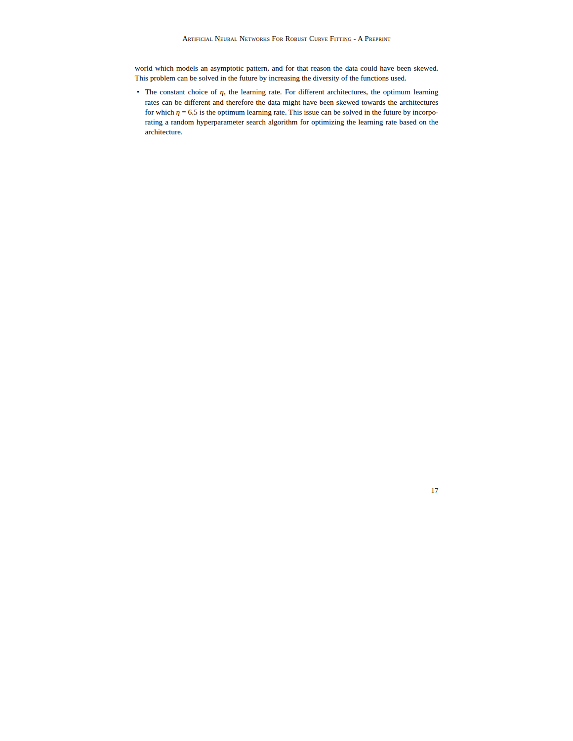Artificial Neural Networks For Robust Curve Fitting - A Preprint
world which models an asymptotic pattern, and for that reason the data could have been skewed. This problem can be solved in the future by increasing the diversity of the functions used.
The constant choice of η, the learning rate. For different architectures, the optimum learning rates can be different and therefore the data might have been skewed towards the architectures for which η = 6.5 is the optimum learning rate. This issue can be solved in the future by incorporating a random hyperparameter search algorithm for optimizing the learning rate based on the architecture.
17